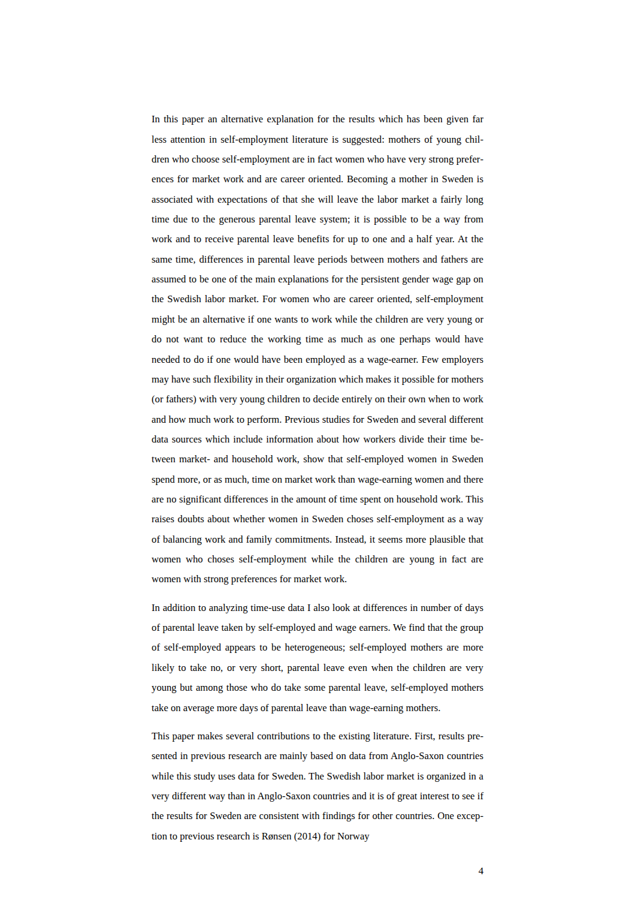In this paper an alternative explanation for the results which has been given far less attention in self-employment literature is suggested: mothers of young children who choose self-employment are in fact women who have very strong preferences for market work and are career oriented. Becoming a mother in Sweden is associated with expectations of that she will leave the labor market a fairly long time due to the generous parental leave system; it is possible to be a way from work and to receive parental leave benefits for up to one and a half year. At the same time, differences in parental leave periods between mothers and fathers are assumed to be one of the main explanations for the persistent gender wage gap on the Swedish labor market. For women who are career oriented, self-employment might be an alternative if one wants to work while the children are very young or do not want to reduce the working time as much as one perhaps would have needed to do if one would have been employed as a wage-earner. Few employers may have such flexibility in their organization which makes it possible for mothers (or fathers) with very young children to decide entirely on their own when to work and how much work to perform. Previous studies for Sweden and several different data sources which include information about how workers divide their time between market- and household work, show that self-employed women in Sweden spend more, or as much, time on market work than wage-earning women and there are no significant differences in the amount of time spent on household work. This raises doubts about whether women in Sweden choses self-employment as a way of balancing work and family commitments. Instead, it seems more plausible that women who choses self-employment while the children are young in fact are women with strong preferences for market work.
In addition to analyzing time-use data I also look at differences in number of days of parental leave taken by self-employed and wage earners. We find that the group of self-employed appears to be heterogeneous; self-employed mothers are more likely to take no, or very short, parental leave even when the children are very young but among those who do take some parental leave, self-employed mothers take on average more days of parental leave than wage-earning mothers.
This paper makes several contributions to the existing literature. First, results presented in previous research are mainly based on data from Anglo-Saxon countries while this study uses data for Sweden. The Swedish labor market is organized in a very different way than in Anglo-Saxon countries and it is of great interest to see if the results for Sweden are consistent with findings for other countries. One exception to previous research is Rønsen (2014) for Norway
4